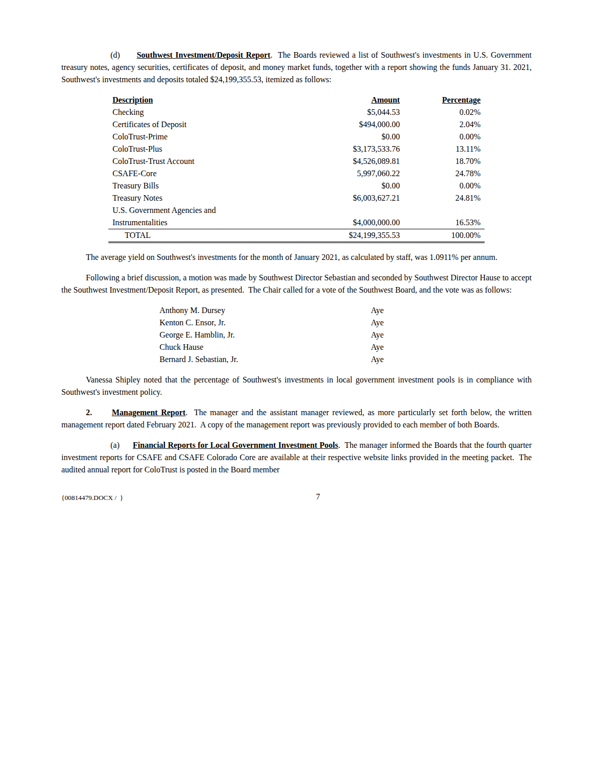(d) Southwest Investment/Deposit Report. The Boards reviewed a list of Southwest's investments in U.S. Government treasury notes, agency securities, certificates of deposit, and money market funds, together with a report showing the funds January 31. 2021, Southwest's investments and deposits totaled $24,199,355.53, itemized as follows:
| Description | Amount | Percentage |
| --- | --- | --- |
| Checking | $5,044.53 | 0.02% |
| Certificates of Deposit | $494,000.00 | 2.04% |
| ColoTrust-Prime | $0.00 | 0.00% |
| ColoTrust-Plus | $3,173,533.76 | 13.11% |
| ColoTrust-Trust Account | $4,526,089.81 | 18.70% |
| CSAFE-Core | 5,997,060.22 | 24.78% |
| Treasury Bills | $0.00 | 0.00% |
| Treasury Notes | $6,003,627.21 | 24.81% |
| U.S. Government Agencies and Instrumentalities | $4,000,000.00 | 16.53% |
| TOTAL | $24,199,355.53 | 100.00% |
The average yield on Southwest's investments for the month of January 2021, as calculated by staff, was 1.0911% per annum.
Following a brief discussion, a motion was made by Southwest Director Sebastian and seconded by Southwest Director Hause to accept the Southwest Investment/Deposit Report, as presented. The Chair called for a vote of the Southwest Board, and the vote was as follows:
| Anthony M. Dursey | Aye |
| Kenton C. Ensor, Jr. | Aye |
| George E. Hamblin, Jr. | Aye |
| Chuck Hause | Aye |
| Bernard J. Sebastian, Jr. | Aye |
Vanessa Shipley noted that the percentage of Southwest's investments in local government investment pools is in compliance with Southwest's investment policy.
2. Management Report. The manager and the assistant manager reviewed, as more particularly set forth below, the written management report dated February 2021. A copy of the management report was previously provided to each member of both Boards.
(a) Financial Reports for Local Government Investment Pools. The manager informed the Boards that the fourth quarter investment reports for CSAFE and CSAFE Colorado Core are available at their respective website links provided in the meeting packet. The audited annual report for ColoTrust is posted in the Board member
{00814479.DOCX / } 7